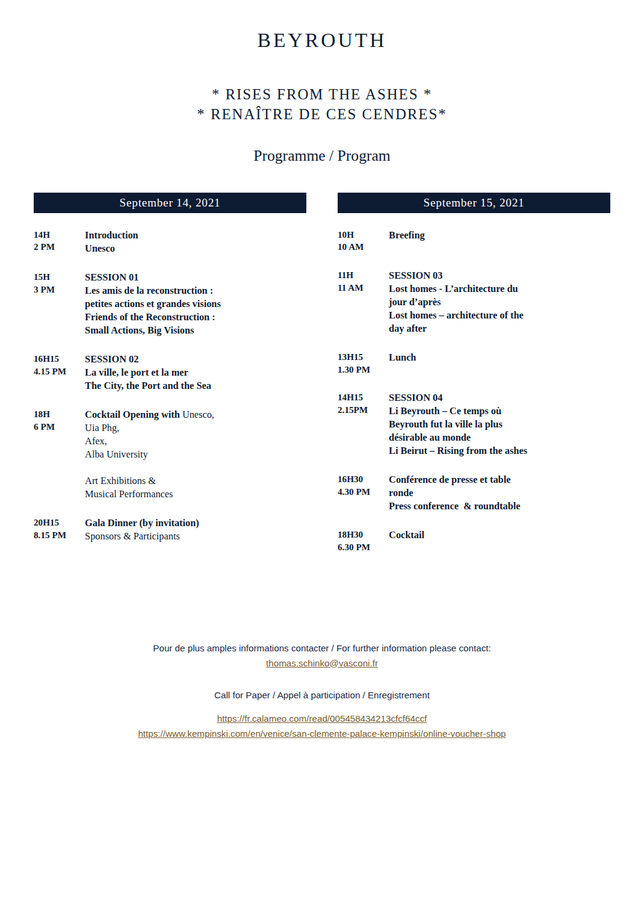BEYROUTH
* RISES FROM THE ASHES * * RENAÎTRE DE CES CENDRES*
Programme / Program
September 14, 2021
| 14H 2 PM | Introduction Unesco |
| 15H 3 PM | SESSION 01 Les amis de la reconstruction : petites actions et grandes visions Friends of the Reconstruction : Small Actions, Big Visions |
| 16H15 4.15 PM | SESSION 02 La ville, le port et la mer The City, the Port and the Sea |
| 18H 6 PM | Cocktail Opening with Unesco, Uia Phg, Afex, Alba University Art Exhibitions & Musical Performances |
| 20H15 8.15 PM | Gala Dinner (by invitation) Sponsors & Participants |
September 15, 2021
| 10H 10 AM | Breefing |
| 11H 11 AM | SESSION 03 Lost homes - L’architecture du jour d’après Lost homes – architecture of the day after |
| 13H15 1.30 PM | Lunch |
| 14H15 2.15PM | SESSION 04 Li Beyrouth – Ce temps où Beyrouth fut la ville la plus désirable au monde Li Beirut – Rising from the ashes |
| 16H30 4.30 PM | Conférence de presse et table ronde Press conference & roundtable |
| 18H30 6.30 PM | Cocktail |
Pour de plus amples informations contacter / For further information please contact:
thomas.schinko@vasconi.fr
Call for Paper / Appel à participation / Enregistrement
https://fr.calameo.com/read/005458434213cfcf64ccf
https://www.kempinski.com/en/venice/san-clemente-palace-kempinski/online-voucher-shop